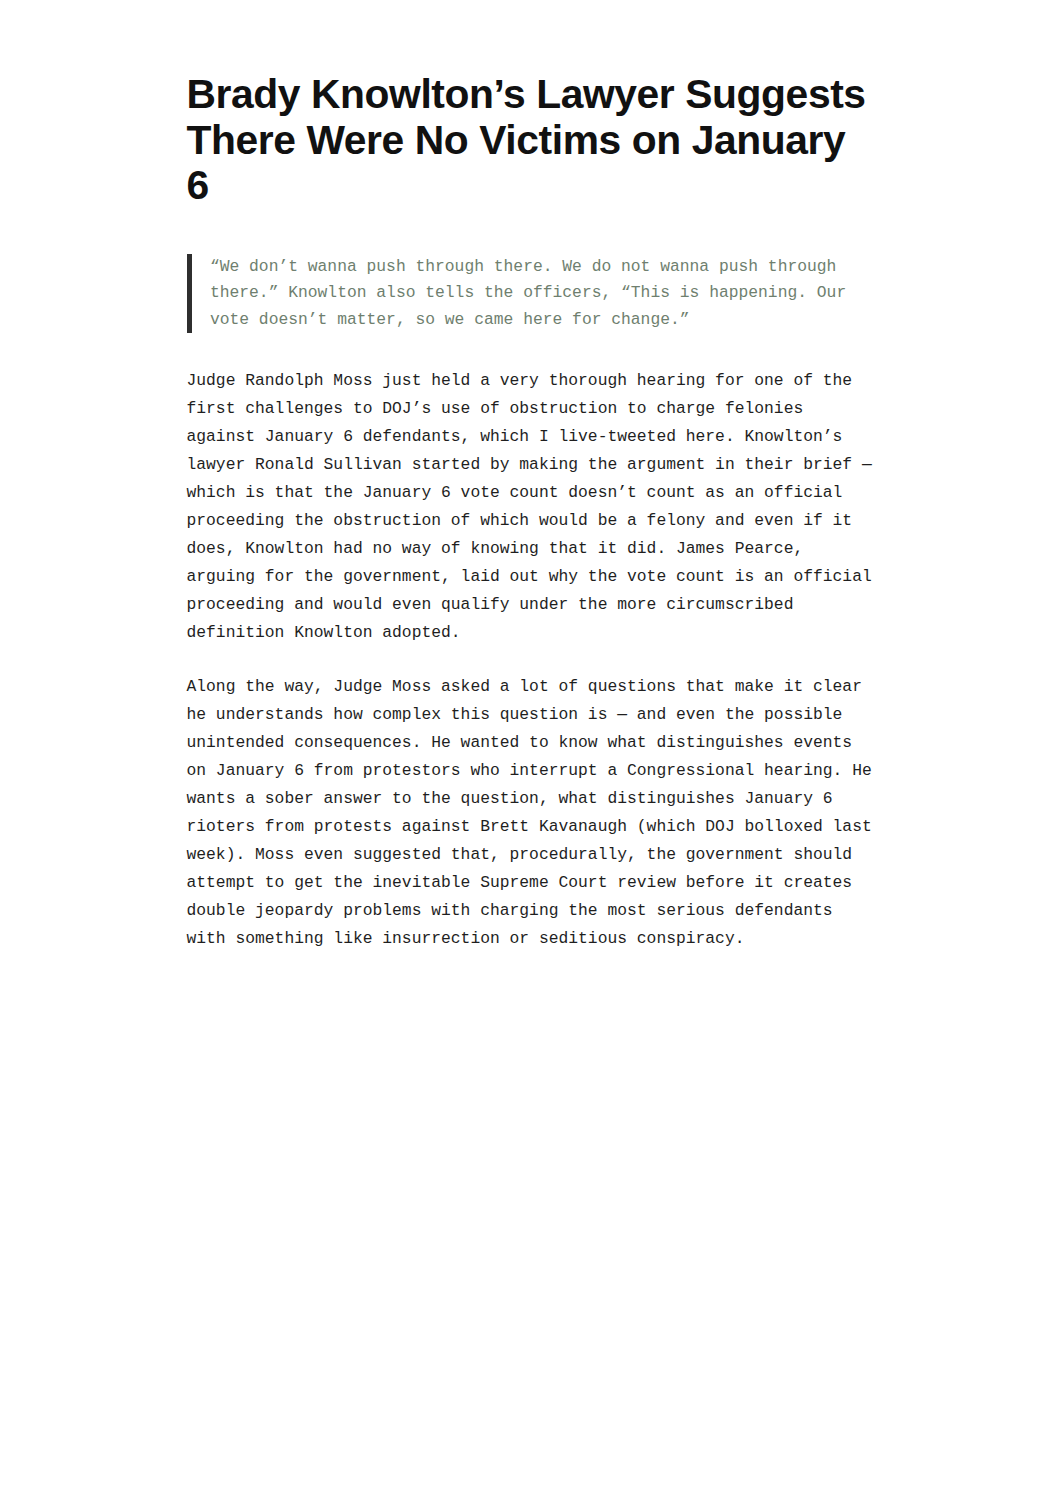Brady Knowlton’s Lawyer Suggests There Were No Victims on January 6
“We don’t wanna push through there. We do not wanna push through there.” Knowlton also tells the officers, “This is happening. Our vote doesn’t matter, so we came here for change.”
Judge Randolph Moss just held a very thorough hearing for one of the first challenges to DOJ’s use of obstruction to charge felonies against January 6 defendants, which I live-tweeted here. Knowlton’s lawyer Ronald Sullivan started by making the argument in their brief — which is that the January 6 vote count doesn’t count as an official proceeding the obstruction of which would be a felony and even if it does, Knowlton had no way of knowing that it did. James Pearce, arguing for the government, laid out why the vote count is an official proceeding and would even qualify under the more circumscribed definition Knowlton adopted.
Along the way, Judge Moss asked a lot of questions that make it clear he understands how complex this question is — and even the possible unintended consequences. He wanted to know what distinguishes events on January 6 from protestors who interrupt a Congressional hearing. He wants a sober answer to the question, what distinguishes January 6 rioters from protests against Brett Kavanaugh (which DOJ bolloxed last week). Moss even suggested that, procedurally, the government should attempt to get the inevitable Supreme Court review before it creates double jeopardy problems with charging the most serious defendants with something like insurrection or seditious conspiracy.